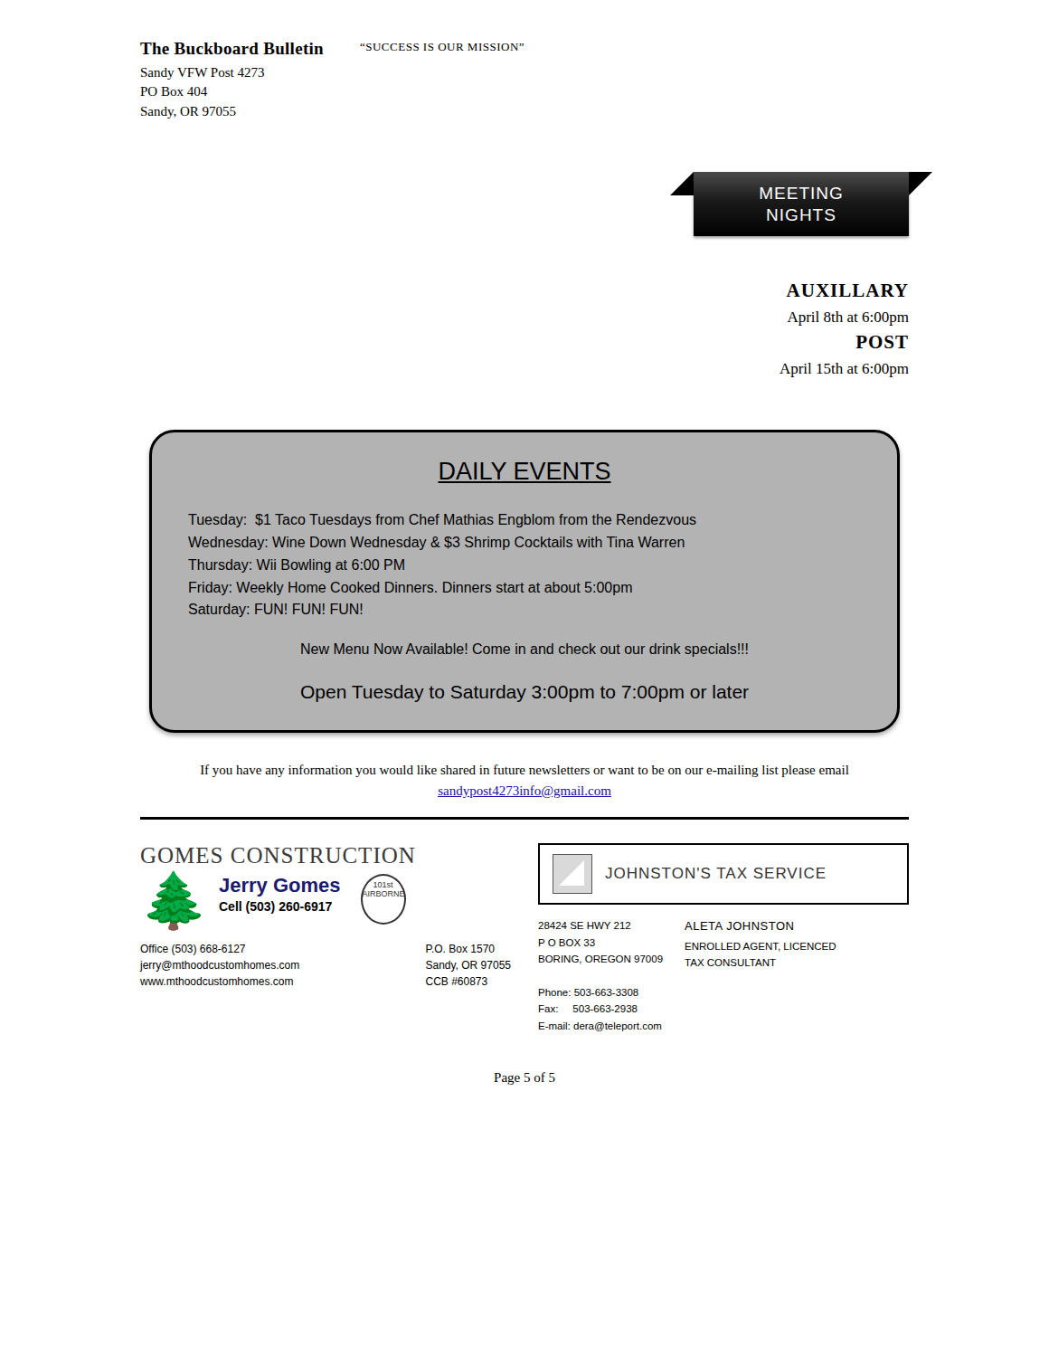The Buckboard Bulletin
Sandy VFW Post 4273
PO Box 404
Sandy, OR 97055
“SUCCESS IS OUR MISSION”
MEETING
NIGHTS
AUXILLARY
April 8th at 6:00pm
POST
April 15th at 6:00pm
DAILY EVENTS
Tuesday: $1 Taco Tuesdays from Chef Mathias Engblom from the Rendezvous
Wednesday: Wine Down Wednesday & $3 Shrimp Cocktails with Tina Warren
Thursday: Wii Bowling at 6:00 PM
Friday: Weekly Home Cooked Dinners. Dinners start at about 5:00pm
Saturday: FUN! FUN! FUN!
New Menu Now Available! Come in and check out our drink specials!!!
Open Tuesday to Saturday 3:00pm to 7:00pm or later
If you have any information you would like shared in future newsletters or want to be on our e-mailing list please email sandypost4273info@gmail.com
GOMES CONSTRUCTION
🌲
Jerry Gomes
Cell (503) 260-6917
101st
AIRBORNE
Office (503) 668-6127
jerry@mthoodcustomhomes.com
www.mthoodcustomhomes.com
P.O. Box 1570
Sandy, OR 97055
CCB #60873
JOHNSTON'S TAX SERVICE
28424 SE HWY 212
P O BOX 33
BORING, OREGON 97009
Phone: 503-663-3308
Fax: 503-663-2938
E-mail: dera@teleport.com
ALETA JOHNSTON
ENROLLED AGENT, LICENCED
TAX CONSULTANT
Page 5 of 5